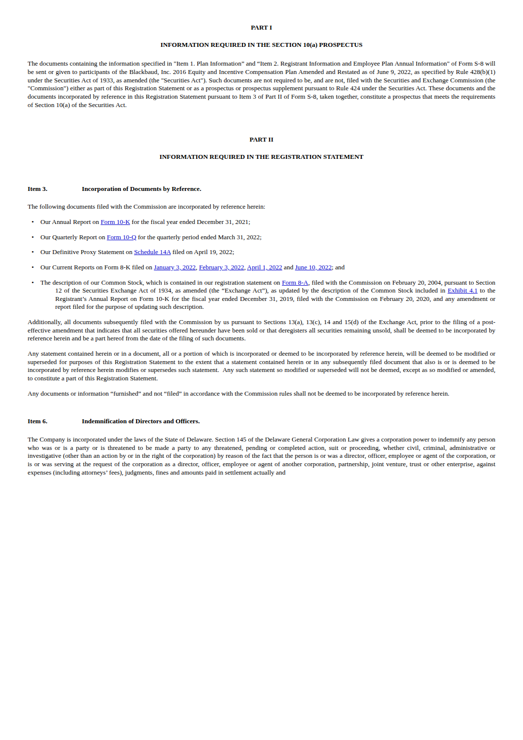PART I
INFORMATION REQUIRED IN THE SECTION 10(a) PROSPECTUS
The documents containing the information specified in "Item 1. Plan Information” and “Item 2. Registrant Information and Employee Plan Annual Information" of Form S-8 will be sent or given to participants of the Blackbaud, Inc. 2016 Equity and Incentive Compensation Plan Amended and Restated as of June 9, 2022, as specified by Rule 428(b)(1) under the Securities Act of 1933, as amended (the "Securities Act"). Such documents are not required to be, and are not, filed with the Securities and Exchange Commission (the "Commission") either as part of this Registration Statement or as a prospectus or prospectus supplement pursuant to Rule 424 under the Securities Act. These documents and the documents incorporated by reference in this Registration Statement pursuant to Item 3 of Part II of Form S-8, taken together, constitute a prospectus that meets the requirements of Section 10(a) of the Securities Act.
PART II
INFORMATION REQUIRED IN THE REGISTRATION STATEMENT
Item 3.
Incorporation of Documents by Reference.
The following documents filed with the Commission are incorporated by reference herein:
Our Annual Report on Form 10-K for the fiscal year ended December 31, 2021;
Our Quarterly Report on Form 10-Q for the quarterly period ended March 31, 2022;
Our Definitive Proxy Statement on Schedule 14A filed on April 19, 2022;
Our Current Reports on Form 8-K filed on January 3, 2022, February 3, 2022, April 1, 2022 and June 10, 2022; and
The description of our Common Stock, which is contained in our registration statement on Form 8-A, filed with the Commission on February 20, 2004, pursuant to Section 12 of the Securities Exchange Act of 1934, as amended (the “Exchange Act”), as updated by the description of the Common Stock included in Exhibit 4.1 to the Registrant’s Annual Report on Form 10-K for the fiscal year ended December 31, 2019, filed with the Commission on February 20, 2020, and any amendment or report filed for the purpose of updating such description.
Additionally, all documents subsequently filed with the Commission by us pursuant to Sections 13(a), 13(c), 14 and 15(d) of the Exchange Act, prior to the filing of a post-effective amendment that indicates that all securities offered hereunder have been sold or that deregisters all securities remaining unsold, shall be deemed to be incorporated by reference herein and be a part hereof from the date of the filing of such documents.
Any statement contained herein or in a document, all or a portion of which is incorporated or deemed to be incorporated by reference herein, will be deemed to be modified or superseded for purposes of this Registration Statement to the extent that a statement contained herein or in any subsequently filed document that also is or is deemed to be incorporated by reference herein modifies or supersedes such statement. Any such statement so modified or superseded will not be deemed, except as so modified or amended, to constitute a part of this Registration Statement.
Any documents or information “furnished” and not “filed” in accordance with the Commission rules shall not be deemed to be incorporated by reference herein.
Item 6.
Indemnification of Directors and Officers.
The Company is incorporated under the laws of the State of Delaware. Section 145 of the Delaware General Corporation Law gives a corporation power to indemnify any person who was or is a party or is threatened to be made a party to any threatened, pending or completed action, suit or proceeding, whether civil, criminal, administrative or investigative (other than an action by or in the right of the corporation) by reason of the fact that the person is or was a director, officer, employee or agent of the corporation, or is or was serving at the request of the corporation as a director, officer, employee or agent of another corporation, partnership, joint venture, trust or other enterprise, against expenses (including attorneys’ fees), judgments, fines and amounts paid in settlement actually and